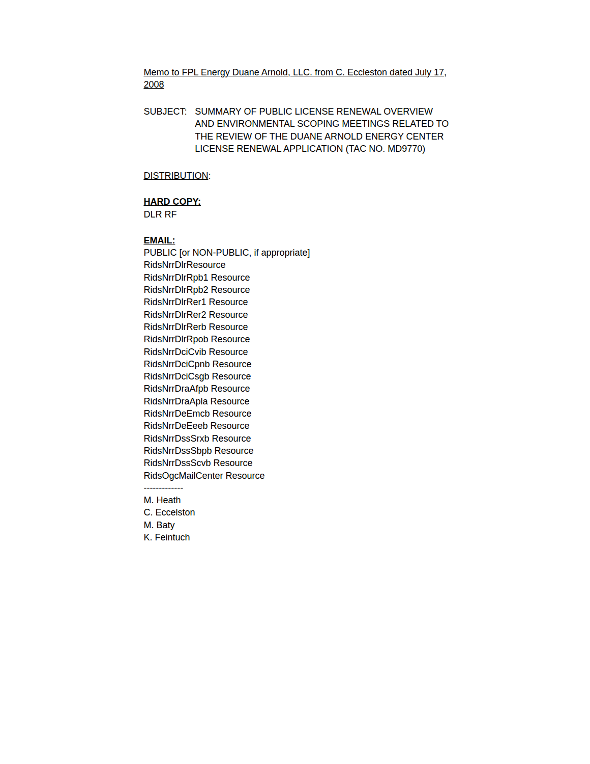Memo to FPL Energy Duane Arnold, LLC. from C. Eccleston dated July 17, 2008
SUBJECT:
SUMMARY OF PUBLIC LICENSE RENEWAL OVERVIEW AND ENVIRONMENTAL SCOPING MEETINGS RELATED TO THE REVIEW OF THE DUANE ARNOLD ENERGY CENTER LICENSE RENEWAL APPLICATION (TAC NO. MD9770)
DISTRIBUTION:
HARD COPY:
DLR RF
EMAIL:
PUBLIC [or NON-PUBLIC, if appropriate]
RidsNrrDlrResource
RidsNrrDlrRpb1 Resource
RidsNrrDlrRpb2 Resource
RidsNrrDlrRer1 Resource
RidsNrrDlrRer2 Resource
RidsNrrDlrRerb Resource
RidsNrrDlrRpob Resource
RidsNrrDciCvib Resource
RidsNrrDciCpnb Resource
RidsNrrDciCsgb Resource
RidsNrrDraAfpb Resource
RidsNrrDraApla Resource
RidsNrrDeEmcb Resource
RidsNrrDeEeeb Resource
RidsNrrDssSrxb Resource
RidsNrrDssSbpb Resource
RidsNrrDssScvb Resource
RidsOgcMailCenter Resource
-------------
M. Heath
C. Eccelston
M. Baty
K. Feintuch